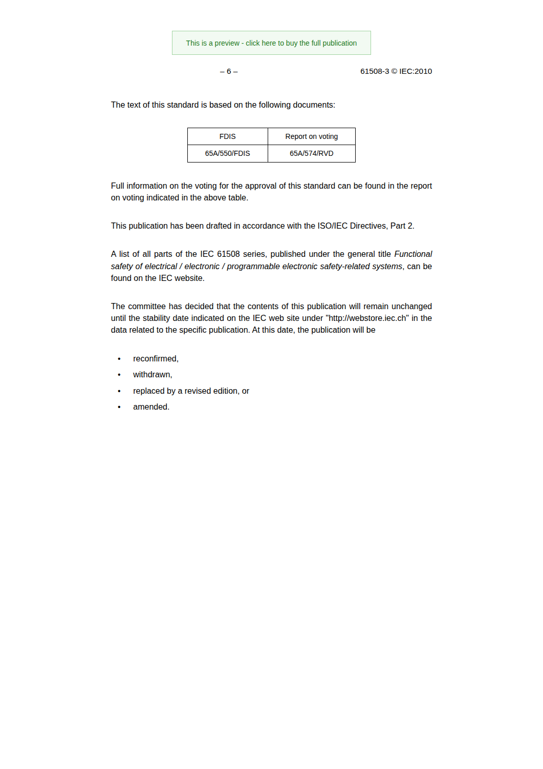This is a preview - click here to buy the full publication
– 6 – 61508-3 © IEC:2010
The text of this standard is based on the following documents:
| FDIS | Report on voting |
| 65A/550/FDIS | 65A/574/RVD |
Full information on the voting for the approval of this standard can be found in the report on voting indicated in the above table.
This publication has been drafted in accordance with the ISO/IEC Directives, Part 2.
A list of all parts of the IEC 61508 series, published under the general title Functional safety of electrical / electronic / programmable electronic safety-related systems, can be found on the IEC website.
The committee has decided that the contents of this publication will remain unchanged until the stability date indicated on the IEC web site under "http://webstore.iec.ch" in the data related to the specific publication. At this date, the publication will be
reconfirmed,
withdrawn,
replaced by a revised edition, or
amended.